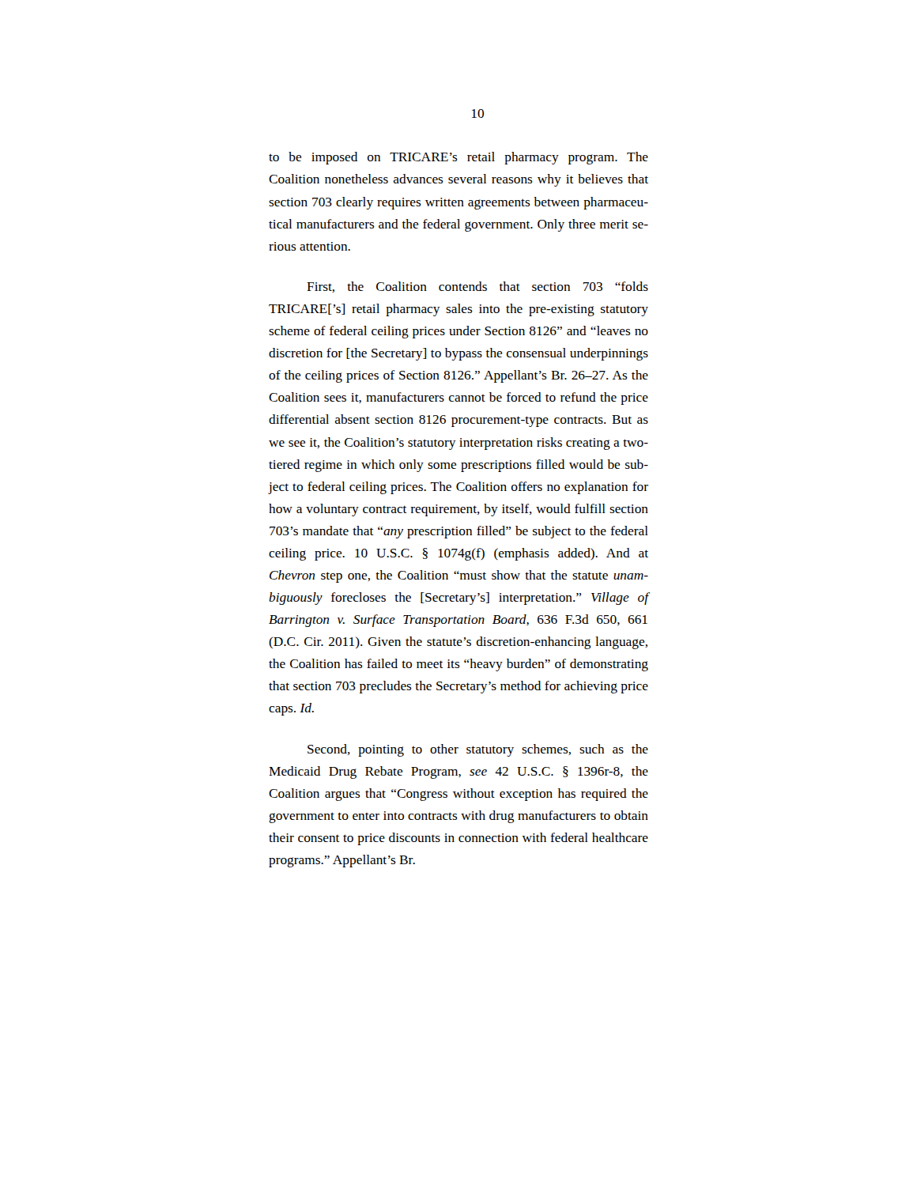10
to be imposed on TRICARE’s retail pharmacy program. The Coalition nonetheless advances several reasons why it believes that section 703 clearly requires written agreements between pharmaceutical manufacturers and the federal government. Only three merit serious attention.
First, the Coalition contends that section 703 “folds TRICARE[’s] retail pharmacy sales into the pre-existing statutory scheme of federal ceiling prices under Section 8126” and “leaves no discretion for [the Secretary] to bypass the consensual underpinnings of the ceiling prices of Section 8126.” Appellant’s Br. 26–27. As the Coalition sees it, manufacturers cannot be forced to refund the price differential absent section 8126 procurement-type contracts. But as we see it, the Coalition’s statutory interpretation risks creating a two-tiered regime in which only some prescriptions filled would be subject to federal ceiling prices. The Coalition offers no explanation for how a voluntary contract requirement, by itself, would fulfill section 703’s mandate that “any prescription filled” be subject to the federal ceiling price. 10 U.S.C. § 1074g(f) (emphasis added). And at Chevron step one, the Coalition “must show that the statute unambiguously forecloses the [Secretary’s] interpretation.” Village of Barrington v. Surface Transportation Board, 636 F.3d 650, 661 (D.C. Cir. 2011). Given the statute’s discretion-enhancing language, the Coalition has failed to meet its “heavy burden” of demonstrating that section 703 precludes the Secretary’s method for achieving price caps. Id.
Second, pointing to other statutory schemes, such as the Medicaid Drug Rebate Program, see 42 U.S.C. § 1396r-8, the Coalition argues that “Congress without exception has required the government to enter into contracts with drug manufacturers to obtain their consent to price discounts in connection with federal healthcare programs.” Appellant’s Br.